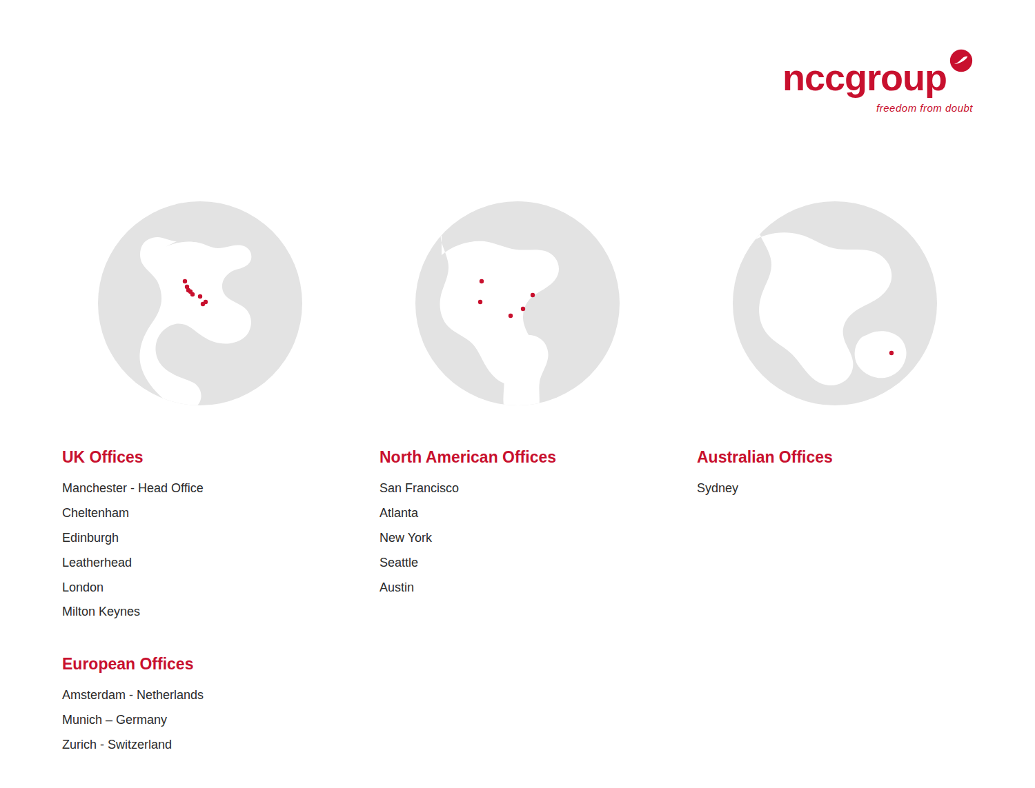nccgroup
freedom from doubt
UK Offices
Manchester - Head Office
Cheltenham
Edinburgh
Leatherhead
London
Milton Keynes
European Offices
Amsterdam - Netherlands
Munich – Germany
Zurich - Switzerland
North American Offices
San Francisco
Atlanta
New York
Seattle
Austin
Australian Offices
Sydney